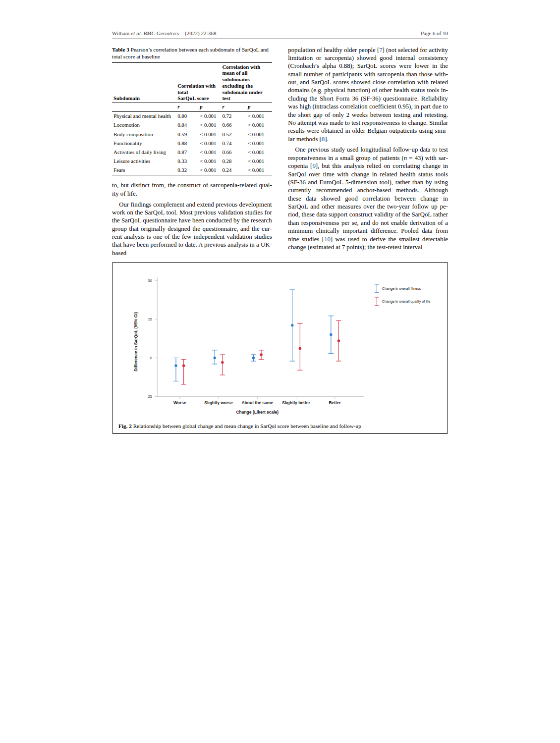Witham et al. BMC Geriatrics (2022) 22:368
Page 6 of 10
Table 3 Pearson’s correlation between each subdomain of SarQoL and total score at baseline
| Subdomain | Correlation with total SarQoL score | Correlation with mean of all subdomains excluding the subdomain under test |
| --- | --- | --- |
| | r | p | r | p |
| Physical and mental health | 0.80 | < 0.001 | 0.72 | < 0.001 |
| Locomotion | 0.84 | < 0.001 | 0.66 | < 0.001 |
| Body composition | 0.59 | < 0.001 | 0.52 | < 0.001 |
| Functionality | 0.88 | < 0.001 | 0.74 | < 0.001 |
| Activities of daily living | 0.87 | < 0.001 | 0.66 | < 0.001 |
| Leisure activities | 0.33 | < 0.001 | 0.28 | < 0.001 |
| Fears | 0.32 | < 0.001 | 0.24 | < 0.001 |
to, but distinct from, the construct of sarcopenia-related quality of life.
Our findings complement and extend previous development work on the SarQoL tool. Most previous validation studies for the SarQoL questionnaire have been conducted by the research group that originally designed the questionnaire, and the current analysis is one of the few independent validation studies that have been performed to date. A previous analysis in a UK-based
population of healthy older people [7] (not selected for activity limitation or sarcopenia) showed good internal consistency (Cronbach’s alpha 0.88); SarQoL scores were lower in the small number of participants with sarcopenia than those without, and SarQoL scores showed close correlation with related domains (e.g. physical function) of other health status tools including the Short Form 36 (SF-36) questionnaire. Reliability was high (intraclass correlation coefficient 0.95), in part due to the short gap of only 2 weeks between testing and retesting. No attempt was made to test responsiveness to change. Similar results were obtained in older Belgian outpatients using similar methods [8].
One previous study used longitudinal follow-up data to test responsiveness in a small group of patients (n = 43) with sarcopenia [9], but this analysis relied on correlating change in SarQol over time with change in related health status tools (SF-36 and EuroQoL 5-dimension tool), rather than by using currently recommended anchor-based methods. Although these data showed good correlation between change in SarQoL and other measures over the two-year follow up period, these data support construct validity of the SarQoL rather than responsiveness per se, and do not enable derivation of a minimum clinically important difference. Pooled data from nine studies [10] was used to derive the smallest detectable change (estimated at 7 points); the test-retest interval
50 25 0 -25 Difference in SarQoL (95% CI) Worse Slightly worse About the same Slightly better Better Change (Likert scale) Change in overall fitness Change in overall quality of life
Fig. 2 Relationship between global change and mean change in SarQol score between baseline and follow-up